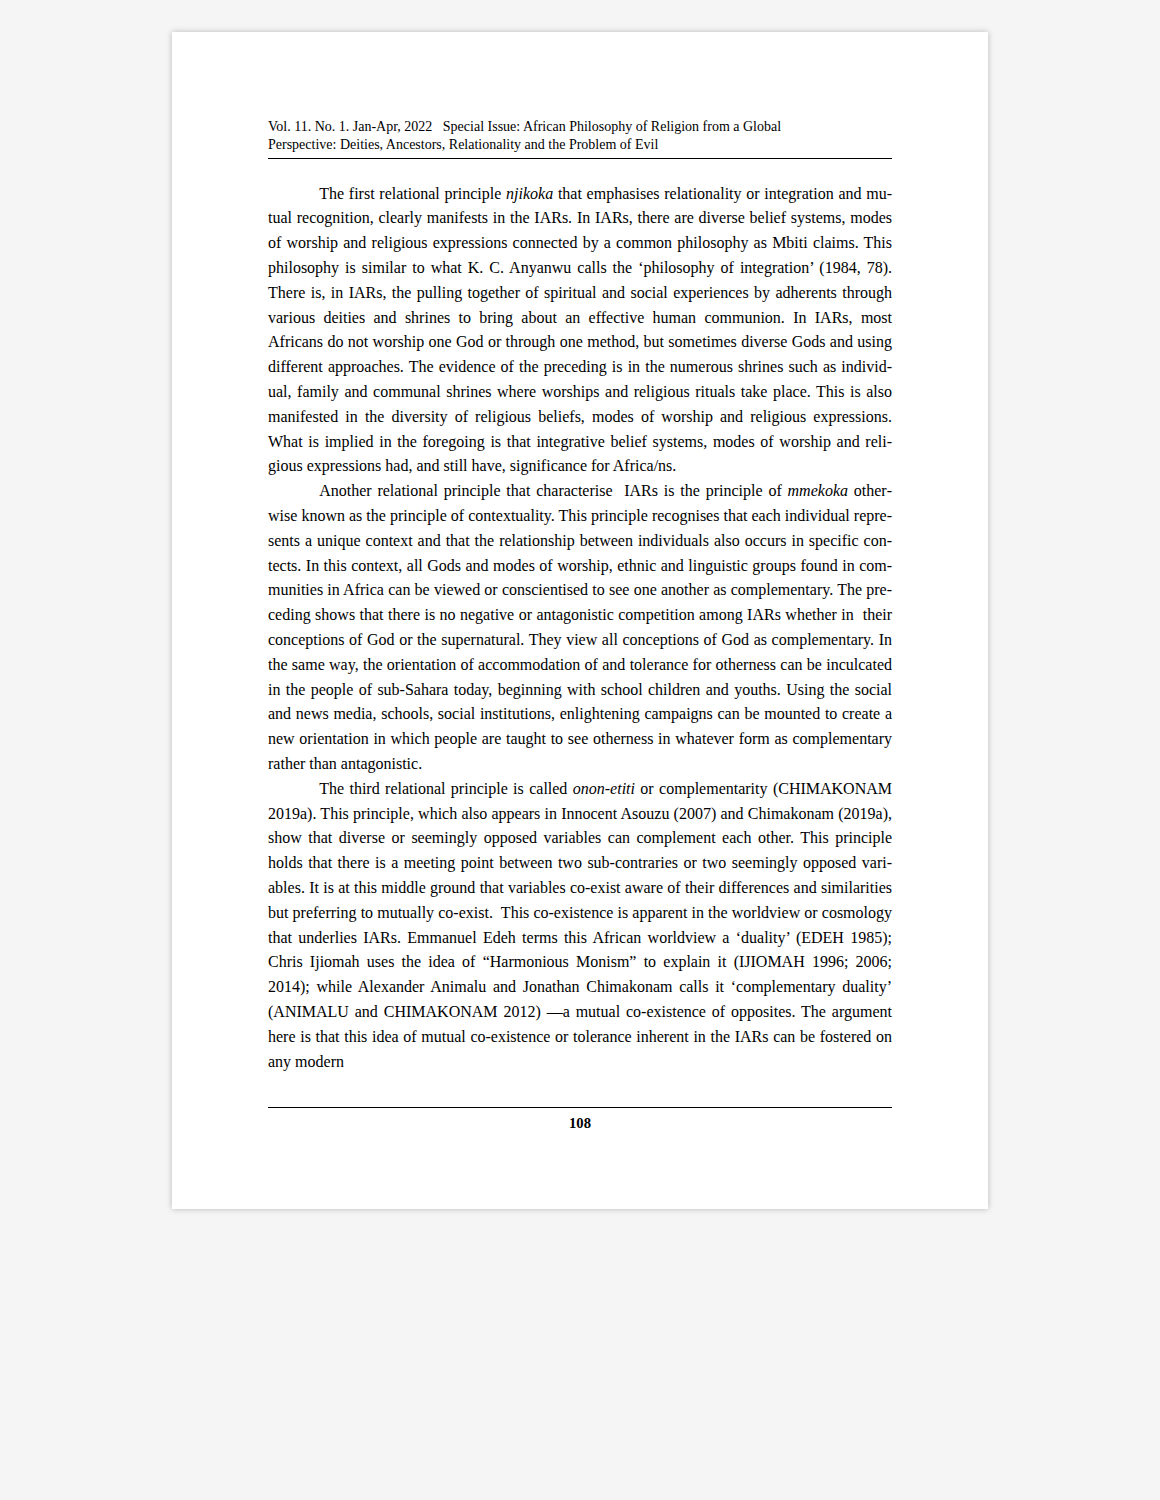Vol. 11. No. 1. Jan-Apr, 2022 Special Issue: African Philosophy of Religion from a Global
Perspective: Deities, Ancestors, Relationality and the Problem of Evil
The first relational principle njikoka that emphasises relationality or integration and mutual recognition, clearly manifests in the IARs. In IARs, there are diverse belief systems, modes of worship and religious expressions connected by a common philosophy as Mbiti claims. This philosophy is similar to what K. C. Anyanwu calls the ‘philosophy of integration’ (1984, 78). There is, in IARs, the pulling together of spiritual and social experiences by adherents through various deities and shrines to bring about an effective human communion. In IARs, most Africans do not worship one God or through one method, but sometimes diverse Gods and using different approaches. The evidence of the preceding is in the numerous shrines such as individual, family and communal shrines where worships and religious rituals take place. This is also manifested in the diversity of religious beliefs, modes of worship and religious expressions. What is implied in the foregoing is that integrative belief systems, modes of worship and religious expressions had, and still have, significance for Africa/ns.
Another relational principle that characterise IARs is the principle of mmekoka otherwise known as the principle of contextuality. This principle recognises that each individual represents a unique context and that the relationship between individuals also occurs in specific contects. In this context, all Gods and modes of worship, ethnic and linguistic groups found in communities in Africa can be viewed or conscientised to see one another as complementary. The preceding shows that there is no negative or antagonistic competition among IARs whether in their conceptions of God or the supernatural. They view all conceptions of God as complementary. In the same way, the orientation of accommodation of and tolerance for otherness can be inculcated in the people of sub-Sahara today, beginning with school children and youths. Using the social and news media, schools, social institutions, enlightening campaigns can be mounted to create a new orientation in which people are taught to see otherness in whatever form as complementary rather than antagonistic.
The third relational principle is called onon-etiti or complementarity (CHIMAKONAM 2019a). This principle, which also appears in Innocent Asouzu (2007) and Chimakonam (2019a), show that diverse or seemingly opposed variables can complement each other. This principle holds that there is a meeting point between two sub-contraries or two seemingly opposed variables. It is at this middle ground that variables co-exist aware of their differences and similarities but preferring to mutually co-exist. This co-existence is apparent in the worldview or cosmology that underlies IARs. Emmanuel Edeh terms this African worldview a ‘duality’ (EDEH 1985); Chris Ijiomah uses the idea of “Harmonious Monism” to explain it (IJIOMAH 1996; 2006; 2014); while Alexander Animalu and Jonathan Chimakonam calls it ‘complementary duality’ (ANIMALU and CHIMAKONAM 2012) ―a mutual co-existence of opposites. The argument here is that this idea of mutual co-existence or tolerance inherent in the IARs can be fostered on any modern
108